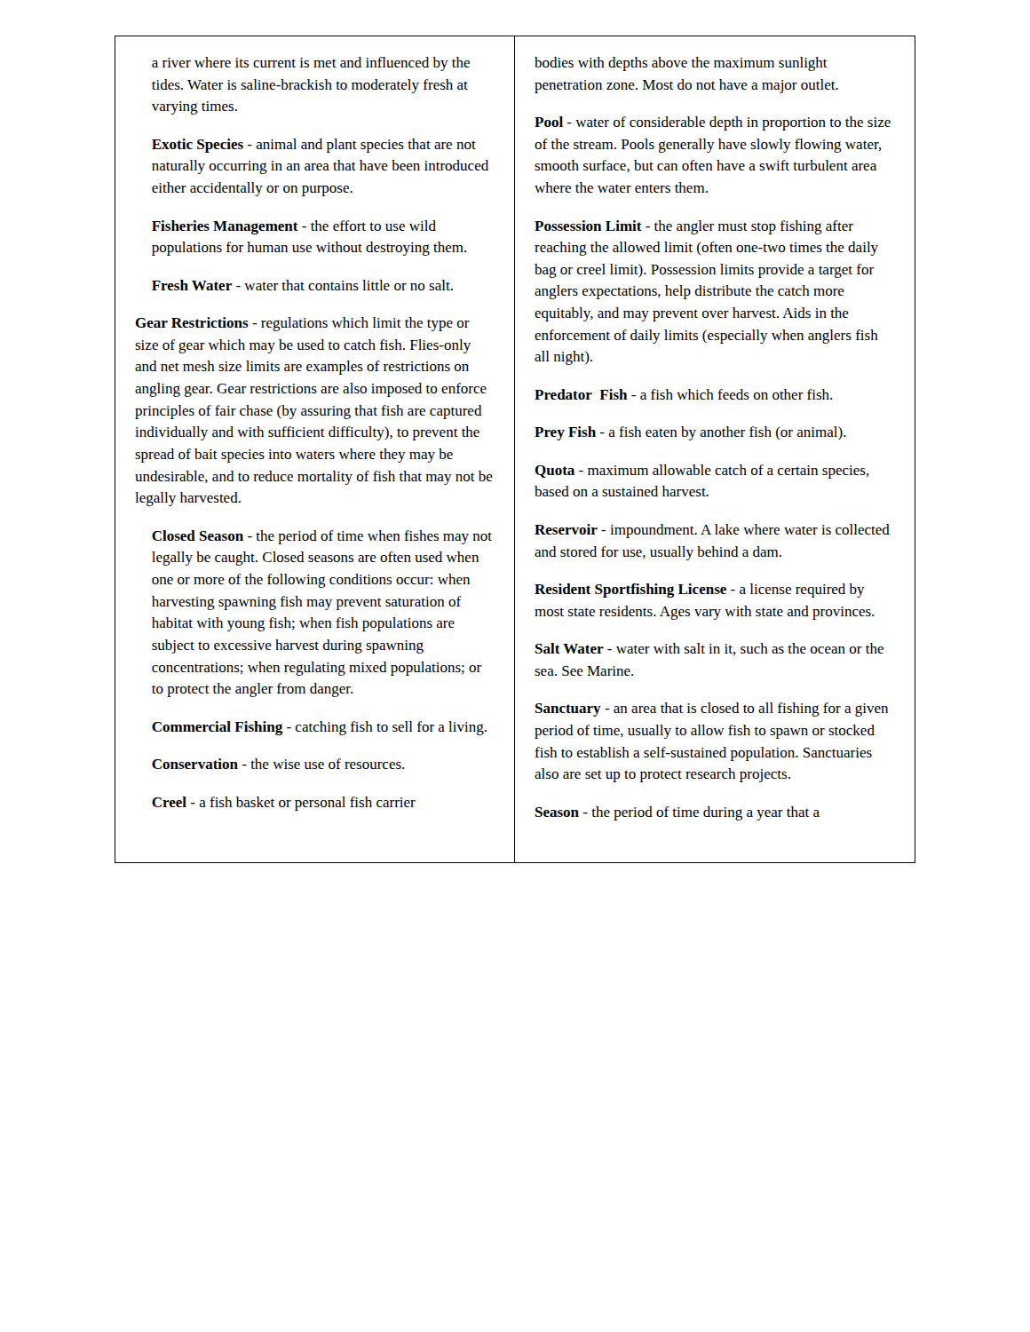a river where its current is met and influenced by the tides. Water is saline-brackish to moderately fresh at varying times.
Exotic Species - animal and plant species that are not naturally occurring in an area that have been introduced either accidentally or on purpose.
Fisheries Management - the effort to use wild populations for human use without destroying them.
Fresh Water - water that contains little or no salt.
Gear Restrictions - regulations which limit the type or size of gear which may be used to catch fish. Flies-only and net mesh size limits are examples of restrictions on angling gear. Gear restrictions are also imposed to enforce principles of fair chase (by assuring that fish are captured individually and with sufficient difficulty), to prevent the spread of bait species into waters where they may be undesirable, and to reduce mortality of fish that may not be legally harvested.
Closed Season - the period of time when fishes may not legally be caught. Closed seasons are often used when one or more of the following conditions occur: when harvesting spawning fish may prevent saturation of habitat with young fish; when fish populations are subject to excessive harvest during spawning concentrations; when regulating mixed populations; or to protect the angler from danger.
Commercial Fishing - catching fish to sell for a living.
Conservation - the wise use of resources.
Creel - a fish basket or personal fish carrier
bodies with depths above the maximum sunlight penetration zone. Most do not have a major outlet.
Pool - water of considerable depth in proportion to the size of the stream. Pools generally have slowly flowing water, smooth surface, but can often have a swift turbulent area where the water enters them.
Possession Limit - the angler must stop fishing after reaching the allowed limit (often one-two times the daily bag or creel limit). Possession limits provide a target for anglers expectations, help distribute the catch more equitably, and may prevent over harvest. Aids in the enforcement of daily limits (especially when anglers fish all night).
Predator Fish - a fish which feeds on other fish.
Prey Fish - a fish eaten by another fish (or animal).
Quota - maximum allowable catch of a certain species, based on a sustained harvest.
Reservoir - impoundment. A lake where water is collected and stored for use, usually behind a dam.
Resident Sportfishing License - a license required by most state residents. Ages vary with state and provinces.
Salt Water - water with salt in it, such as the ocean or the sea. See Marine.
Sanctuary - an area that is closed to all fishing for a given period of time, usually to allow fish to spawn or stocked fish to establish a self-sustained population. Sanctuaries also are set up to protect research projects.
Season - the period of time during a year that a